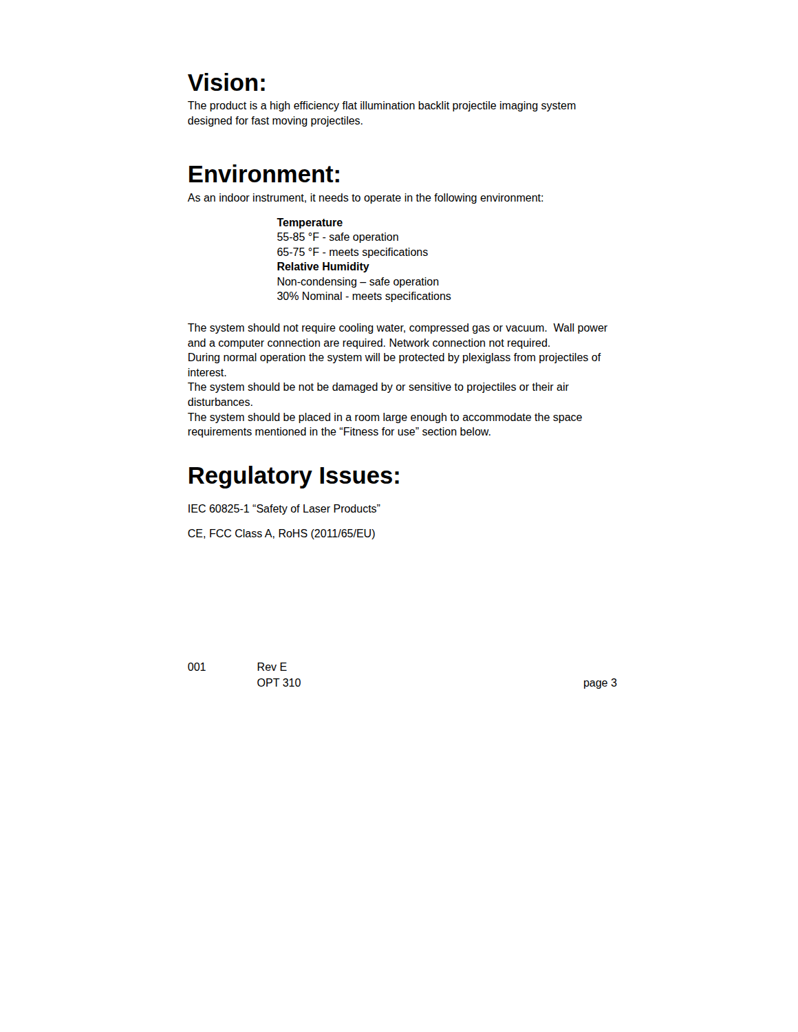Vision:
The product is a high efficiency flat illumination backlit projectile imaging system designed for fast moving projectiles.
Environment:
As an indoor instrument, it needs to operate in the following environment:
Temperature
55-85 °F - safe operation
65-75 °F - meets specifications
Relative Humidity
Non-condensing – safe operation
30% Nominal - meets specifications
The system should not require cooling water, compressed gas or vacuum. Wall power and a computer connection are required. Network connection not required.
During normal operation the system will be protected by plexiglass from projectiles of interest.
The system should be not be damaged by or sensitive to projectiles or their air disturbances.
The system should be placed in a room large enough to accommodate the space requirements mentioned in the “Fitness for use” section below.
Regulatory Issues:
IEC 60825-1 “Safety of Laser Products”
CE, FCC Class A, RoHS (2011/65/EU)
001
Rev E
OPT 310
page 3